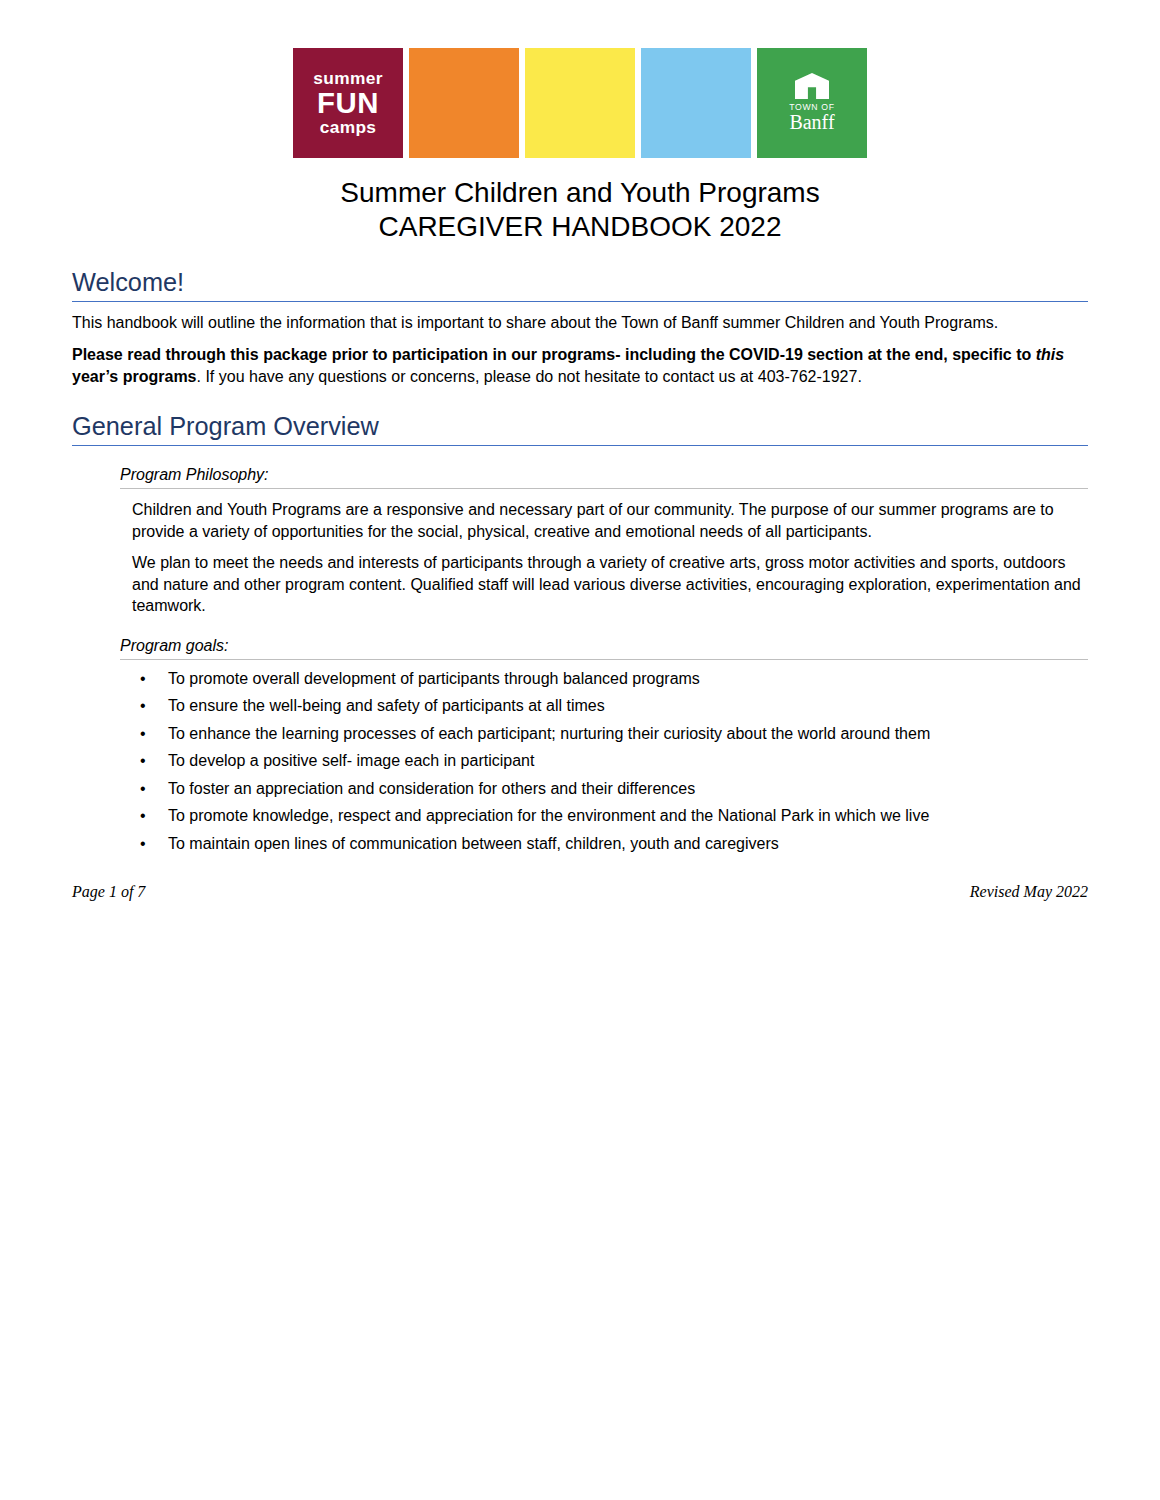summer
FUN
camps
TOWN OF Banff
Summer Children and Youth Programs
CAREGIVER HANDBOOK 2022
Welcome!
This handbook will outline the information that is important to share about the Town of Banff summer Children and Youth Programs.
Please read through this package prior to participation in our programs- including the COVID-19 section at the end, specific to this year’s programs. If you have any questions or concerns, please do not hesitate to contact us at 403-762-1927.
General Program Overview
Program Philosophy:
Children and Youth Programs are a responsive and necessary part of our community. The purpose of our summer programs are to provide a variety of opportunities for the social, physical, creative and emotional needs of all participants.
We plan to meet the needs and interests of participants through a variety of creative arts, gross motor activities and sports, outdoors and nature and other program content. Qualified staff will lead various diverse activities, encouraging exploration, experimentation and teamwork.
Program goals:
To promote overall development of participants through balanced programs
To ensure the well-being and safety of participants at all times
To enhance the learning processes of each participant; nurturing their curiosity about the world around them
To develop a positive self- image each in participant
To foster an appreciation and consideration for others and their differences
To promote knowledge, respect and appreciation for the environment and the National Park in which we live
To maintain open lines of communication between staff, children, youth and caregivers
Page 1 of 7 Revised May 2022